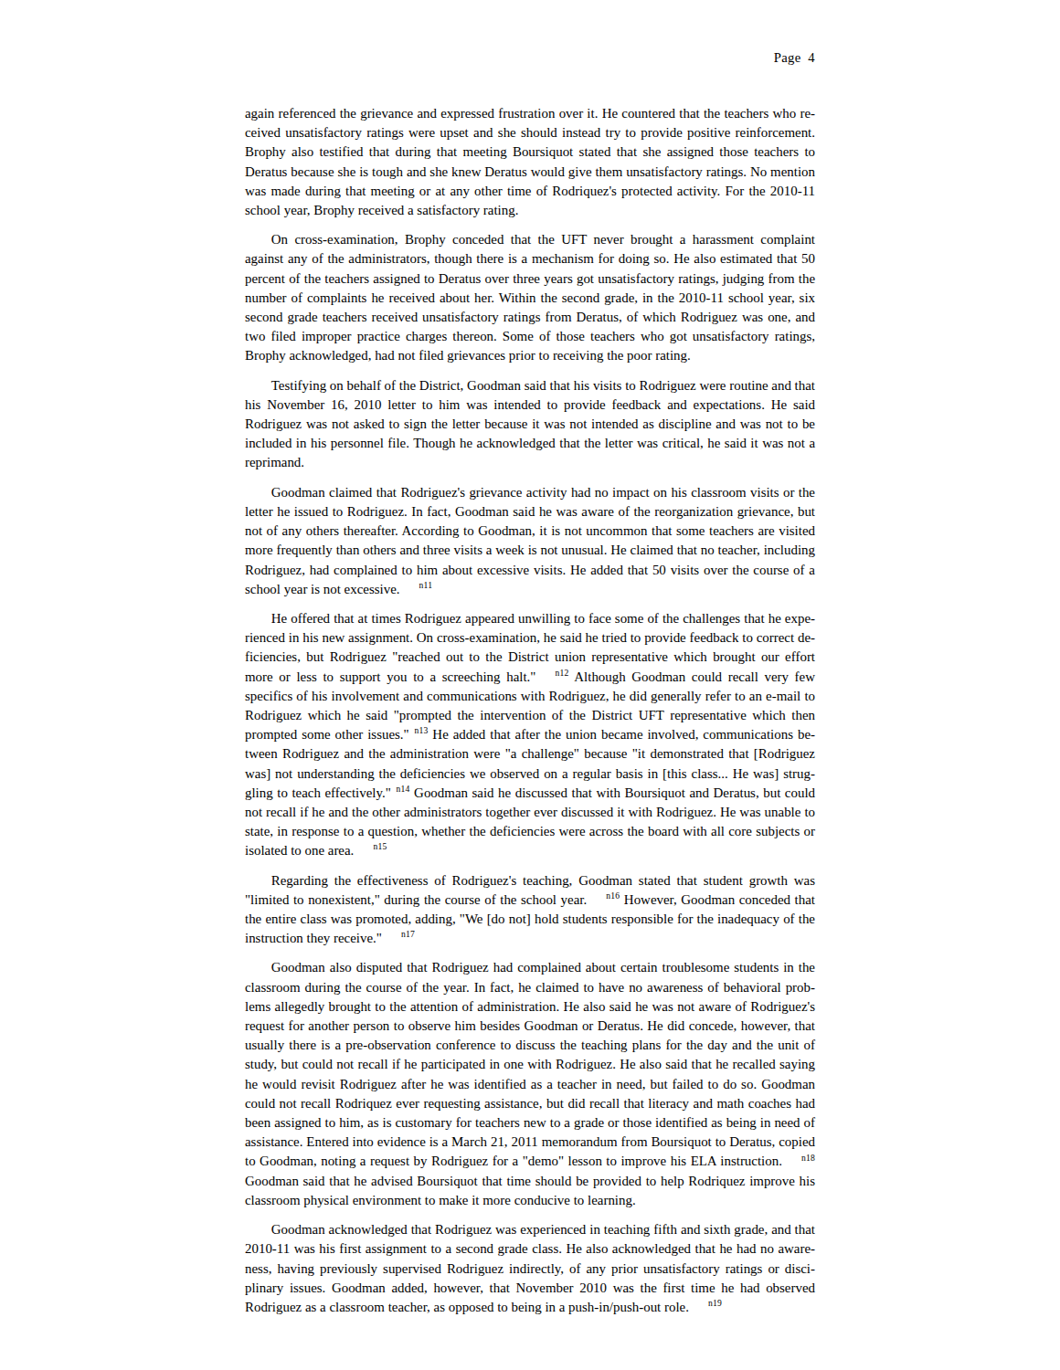Page 4
again referenced the grievance and expressed frustration over it. He countered that the teachers who received unsatisfactory ratings were upset and she should instead try to provide positive reinforcement. Brophy also testified that during that meeting Boursiquot stated that she assigned those teachers to Deratus because she is tough and she knew Deratus would give them unsatisfactory ratings. No mention was made during that meeting or at any other time of Rodriquez's protected activity. For the 2010-11 school year, Brophy received a satisfactory rating.
On cross-examination, Brophy conceded that the UFT never brought a harassment complaint against any of the administrators, though there is a mechanism for doing so. He also estimated that 50 percent of the teachers assigned to Deratus over three years got unsatisfactory ratings, judging from the number of complaints he received about her. Within the second grade, in the 2010-11 school year, six second grade teachers received unsatisfactory ratings from Deratus, of which Rodriguez was one, and two filed improper practice charges thereon. Some of those teachers who got unsatisfactory ratings, Brophy acknowledged, had not filed grievances prior to receiving the poor rating.
Testifying on behalf of the District, Goodman said that his visits to Rodriguez were routine and that his November 16, 2010 letter to him was intended to provide feedback and expectations. He said Rodriguez was not asked to sign the letter because it was not intended as discipline and was not to be included in his personnel file. Though he acknowledged that the letter was critical, he said it was not a reprimand.
Goodman claimed that Rodriguez's grievance activity had no impact on his classroom visits or the letter he issued to Rodriguez. In fact, Goodman said he was aware of the reorganization grievance, but not of any others thereafter. According to Goodman, it is not uncommon that some teachers are visited more frequently than others and three visits a week is not unusual. He claimed that no teacher, including Rodriguez, had complained to him about excessive visits. He added that 50 visits over the course of a school year is not excessive.n11
He offered that at times Rodriguez appeared unwilling to face some of the challenges that he experienced in his new assignment. On cross-examination, he said he tried to provide feedback to correct deficiencies, but Rodriguez "reached out to the District union representative which brought our effort more or less to support you to a screeching halt."n12 Although Goodman could recall very few specifics of his involvement and communications with Rodriguez, he did generally refer to an e-mail to Rodriguez which he said "prompted the intervention of the District UFT representative which then prompted some other issues."n13 He added that after the union became involved, communications between Rodriguez and the administration were "a challenge" because "it demonstrated that [Rodriguez was] not understanding the deficiencies we observed on a regular basis in [this class... He was] struggling to teach effectively."n14 Goodman said he discussed that with Boursiquot and Deratus, but could not recall if he and the other administrators together ever discussed it with Rodriguez. He was unable to state, in response to a question, whether the deficiencies were across the board with all core subjects or isolated to one area.n15
Regarding the effectiveness of Rodriguez's teaching, Goodman stated that student growth was "limited to nonexistent," during the course of the school year.n16 However, Goodman conceded that the entire class was promoted, adding, "We [do not] hold students responsible for the inadequacy of the instruction they receive."n17
Goodman also disputed that Rodriguez had complained about certain troublesome students in the classroom during the course of the year. In fact, he claimed to have no awareness of behavioral problems allegedly brought to the attention of administration. He also said he was not aware of Rodriguez's request for another person to observe him besides Goodman or Deratus. He did concede, however, that usually there is a pre-observation conference to discuss the teaching plans for the day and the unit of study, but could not recall if he participated in one with Rodriguez. He also said that he recalled saying he would revisit Rodriguez after he was identified as a teacher in need, but failed to do so. Goodman could not recall Rodriquez ever requesting assistance, but did recall that literacy and math coaches had been assigned to him, as is customary for teachers new to a grade or those identified as being in need of assistance. Entered into evidence is a March 21, 2011 memorandum from Boursiquot to Deratus, copied to Goodman, noting a request by Rodriguez for a "demo" lesson to improve his ELA instruction.n18 Goodman said that he advised Boursiquot that time should be provided to help Rodriquez improve his classroom physical environment to make it more conducive to learning.
Goodman acknowledged that Rodriguez was experienced in teaching fifth and sixth grade, and that 2010-11 was his first assignment to a second grade class. He also acknowledged that he had no awareness, having previously supervised Rodriguez indirectly, of any prior unsatisfactory ratings or disciplinary issues. Goodman added, however, that November 2010 was the first time he had observed Rodriguez as a classroom teacher, as opposed to being in a push-in/push-out role.n19